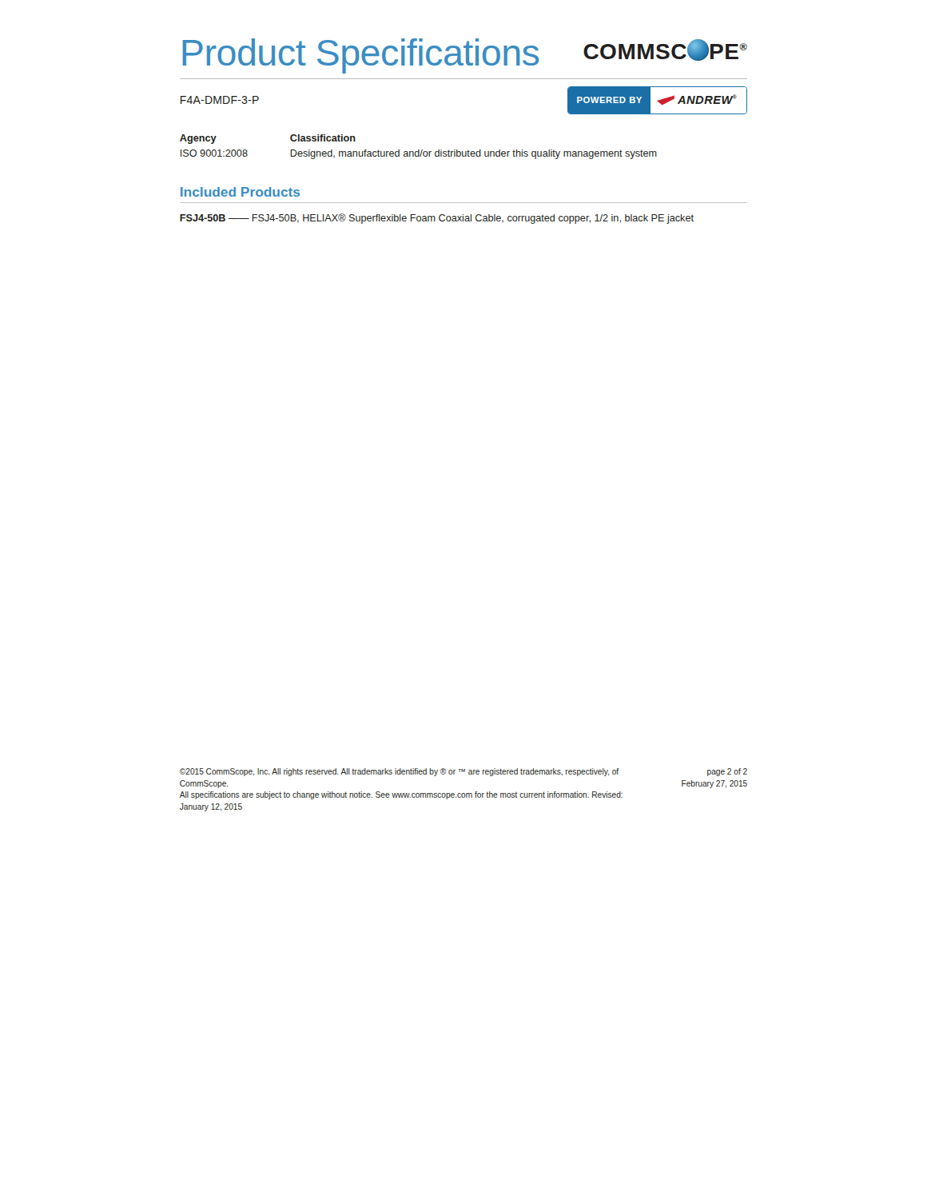Product Specifications
COMMSC PE®
F4A-DMDF-3-P
POWERED BY
ANDREW®
| Agency | Classification |
| --- | --- |
| ISO 9001:2008 | Designed, manufactured and/or distributed under this quality management system |
Included Products
FSJ4-50B —— FSJ4-50B, HELIAX® Superflexible Foam Coaxial Cable, corrugated copper, 1/2 in, black PE jacket
©2015 CommScope, Inc. All rights reserved. All trademarks identified by ® or ™ are registered trademarks, respectively, of CommScope.
All specifications are subject to change without notice. See www.commscope.com for the most current information. Revised: January 12, 2015
page 2 of 2
February 27, 2015